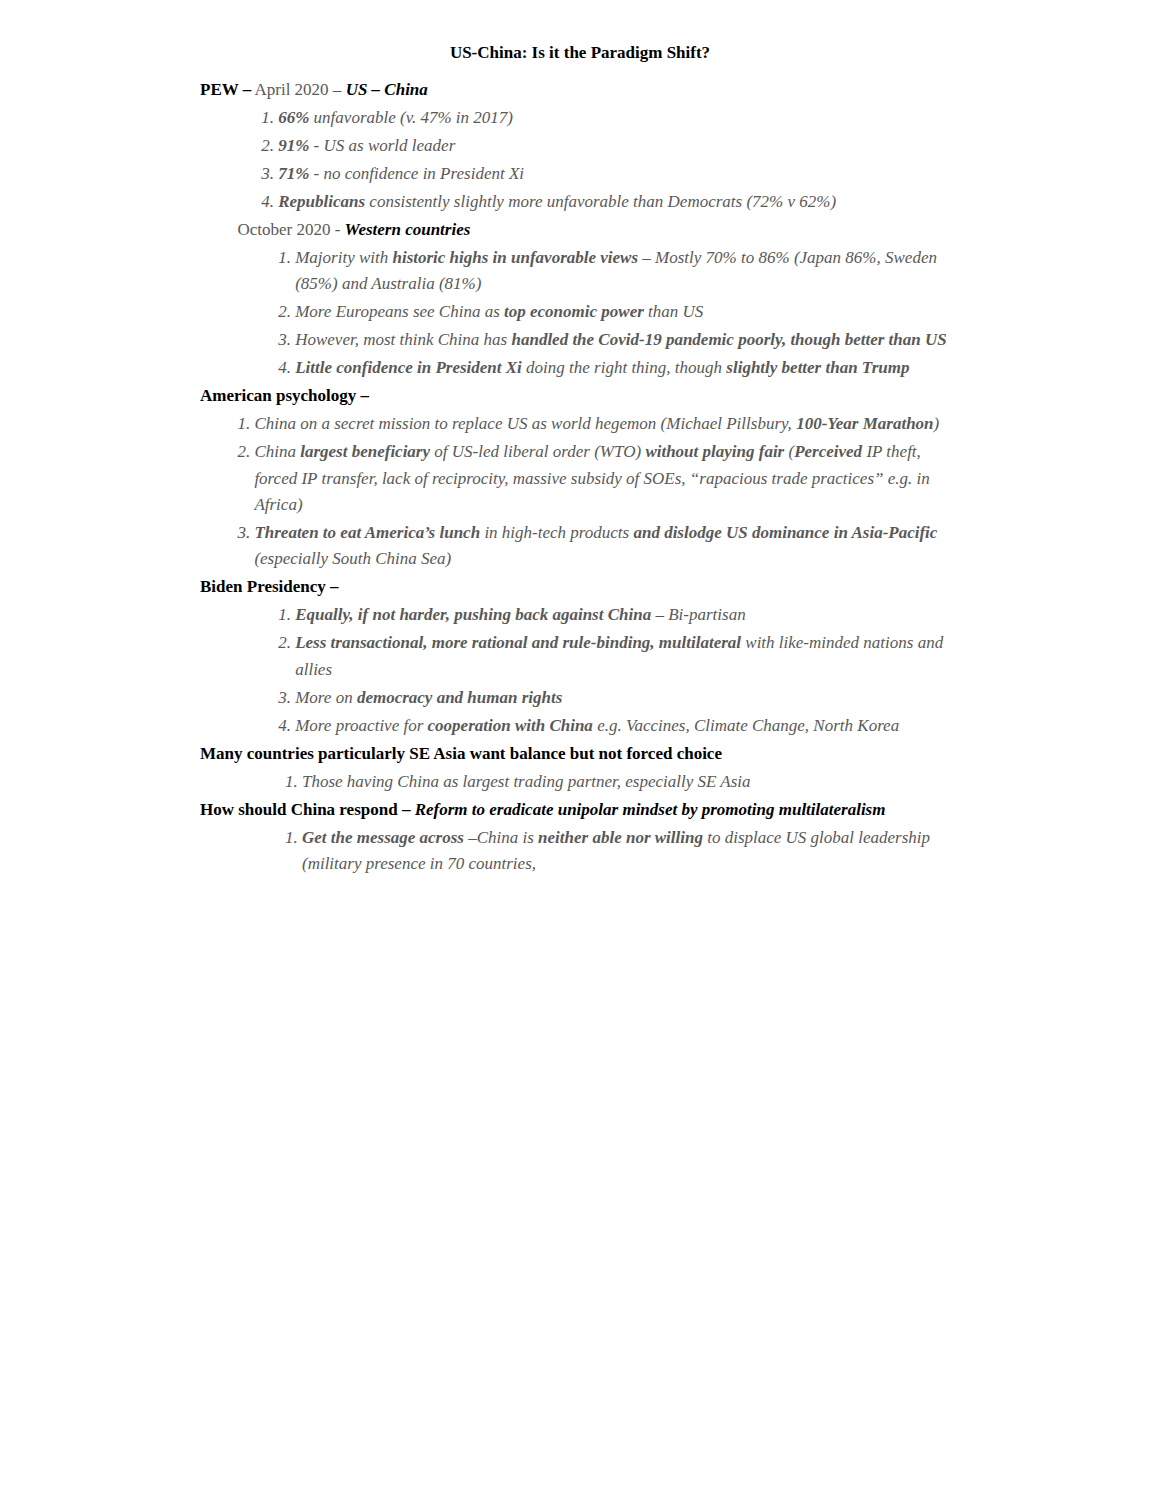US-China: Is it the Paradigm Shift?
PEW – April 2020 – US – China
66% unfavorable (v. 47% in 2017)
91% - US as world leader
71% - no confidence in President Xi
Republicans consistently slightly more unfavorable than Democrats (72% v 62%)
October 2020 - Western countries
Majority with historic highs in unfavorable views – Mostly 70% to 86% (Japan 86%, Sweden (85%) and Australia (81%)
More Europeans see China as top economic power than US
However, most think China has handled the Covid-19 pandemic poorly, though better than US
Little confidence in President Xi doing the right thing, though slightly better than Trump
American psychology –
China on a secret mission to replace US as world hegemon (Michael Pillsbury, 100-Year Marathon)
China largest beneficiary of US-led liberal order (WTO) without playing fair (Perceived IP theft, forced IP transfer, lack of reciprocity, massive subsidy of SOEs, “rapacious trade practices” e.g. in Africa)
Threaten to eat America’s lunch in high-tech products and dislodge US dominance in Asia-Pacific (especially South China Sea)
Biden Presidency –
Equally, if not harder, pushing back against China – Bi-partisan
Less transactional, more rational and rule-binding, multilateral with like-minded nations and allies
More on democracy and human rights
More proactive for cooperation with China e.g. Vaccines, Climate Change, North Korea
Many countries particularly SE Asia want balance but not forced choice
Those having China as largest trading partner, especially SE Asia
How should China respond – Reform to eradicate unipolar mindset by promoting multilateralism
Get the message across –China is neither able nor willing to displace US global leadership (military presence in 70 countries,